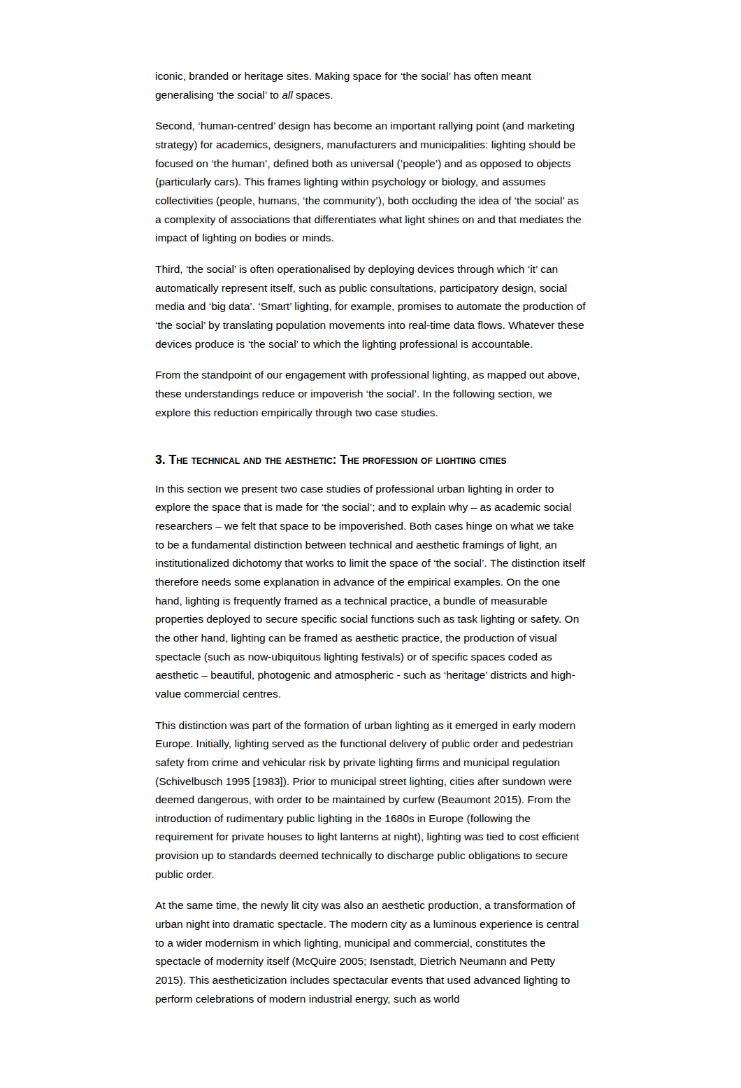iconic, branded or heritage sites. Making space for ‘the social’ has often meant generalising ‘the social’ to all spaces.
Second, ‘human-centred’ design has become an important rallying point (and marketing strategy) for academics, designers, manufacturers and municipalities: lighting should be focused on ‘the human’, defined both as universal (’people’) and as opposed to objects (particularly cars). This frames lighting within psychology or biology, and assumes collectivities (people, humans, ‘the community’), both occluding the idea of ‘the social’ as a complexity of associations that differentiates what light shines on and that mediates the impact of lighting on bodies or minds.
Third, ‘the social’ is often operationalised by deploying devices through which ‘it’ can automatically represent itself, such as public consultations, participatory design, social media and ‘big data’. ‘Smart’ lighting, for example, promises to automate the production of ‘the social’ by translating population movements into real-time data flows. Whatever these devices produce is ‘the social’ to which the lighting professional is accountable.
From the standpoint of our engagement with professional lighting, as mapped out above, these understandings reduce or impoverish ‘the social’. In the following section, we explore this reduction empirically through two case studies.
3. The technical and the aesthetic: The profession of lighting cities
In this section we present two case studies of professional urban lighting in order to explore the space that is made for ‘the social’; and to explain why – as academic social researchers – we felt that space to be impoverished. Both cases hinge on what we take to be a fundamental distinction between technical and aesthetic framings of light, an institutionalized dichotomy that works to limit the space of ‘the social’. The distinction itself therefore needs some explanation in advance of the empirical examples. On the one hand, lighting is frequently framed as a technical practice, a bundle of measurable properties deployed to secure specific social functions such as task lighting or safety. On the other hand, lighting can be framed as aesthetic practice, the production of visual spectacle (such as now-ubiquitous lighting festivals) or of specific spaces coded as aesthetic – beautiful, photogenic and atmospheric - such as ‘heritage’ districts and high-value commercial centres.
This distinction was part of the formation of urban lighting as it emerged in early modern Europe. Initially, lighting served as the functional delivery of public order and pedestrian safety from crime and vehicular risk by private lighting firms and municipal regulation (Schivelbusch 1995 [1983]). Prior to municipal street lighting, cities after sundown were deemed dangerous, with order to be maintained by curfew (Beaumont 2015). From the introduction of rudimentary public lighting in the 1680s in Europe (following the requirement for private houses to light lanterns at night), lighting was tied to cost efficient provision up to standards deemed technically to discharge public obligations to secure public order.
At the same time, the newly lit city was also an aesthetic production, a transformation of urban night into dramatic spectacle. The modern city as a luminous experience is central to a wider modernism in which lighting, municipal and commercial, constitutes the spectacle of modernity itself (McQuire 2005; Isenstadt, Dietrich Neumann and Petty 2015). This aestheticization includes spectacular events that used advanced lighting to perform celebrations of modern industrial energy, such as world